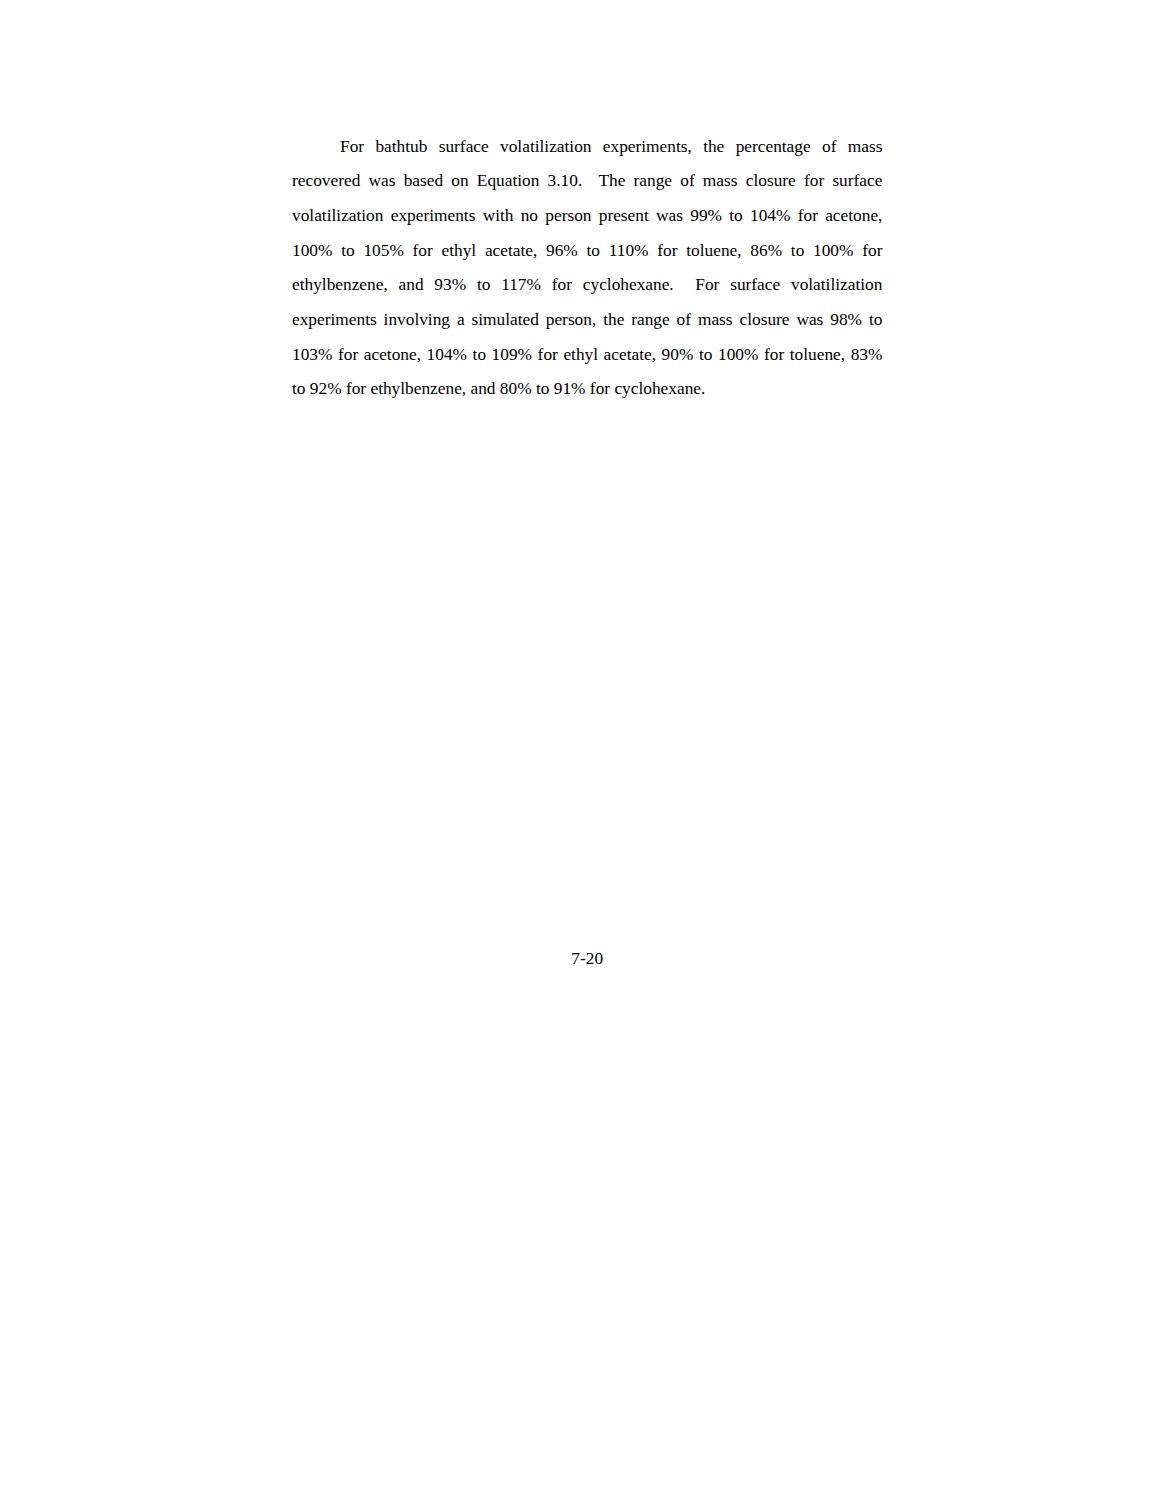For bathtub surface volatilization experiments, the percentage of mass recovered was based on Equation 3.10. The range of mass closure for surface volatilization experiments with no person present was 99% to 104% for acetone, 100% to 105% for ethyl acetate, 96% to 110% for toluene, 86% to 100% for ethylbenzene, and 93% to 117% for cyclohexane. For surface volatilization experiments involving a simulated person, the range of mass closure was 98% to 103% for acetone, 104% to 109% for ethyl acetate, 90% to 100% for toluene, 83% to 92% for ethylbenzene, and 80% to 91% for cyclohexane.
7-20